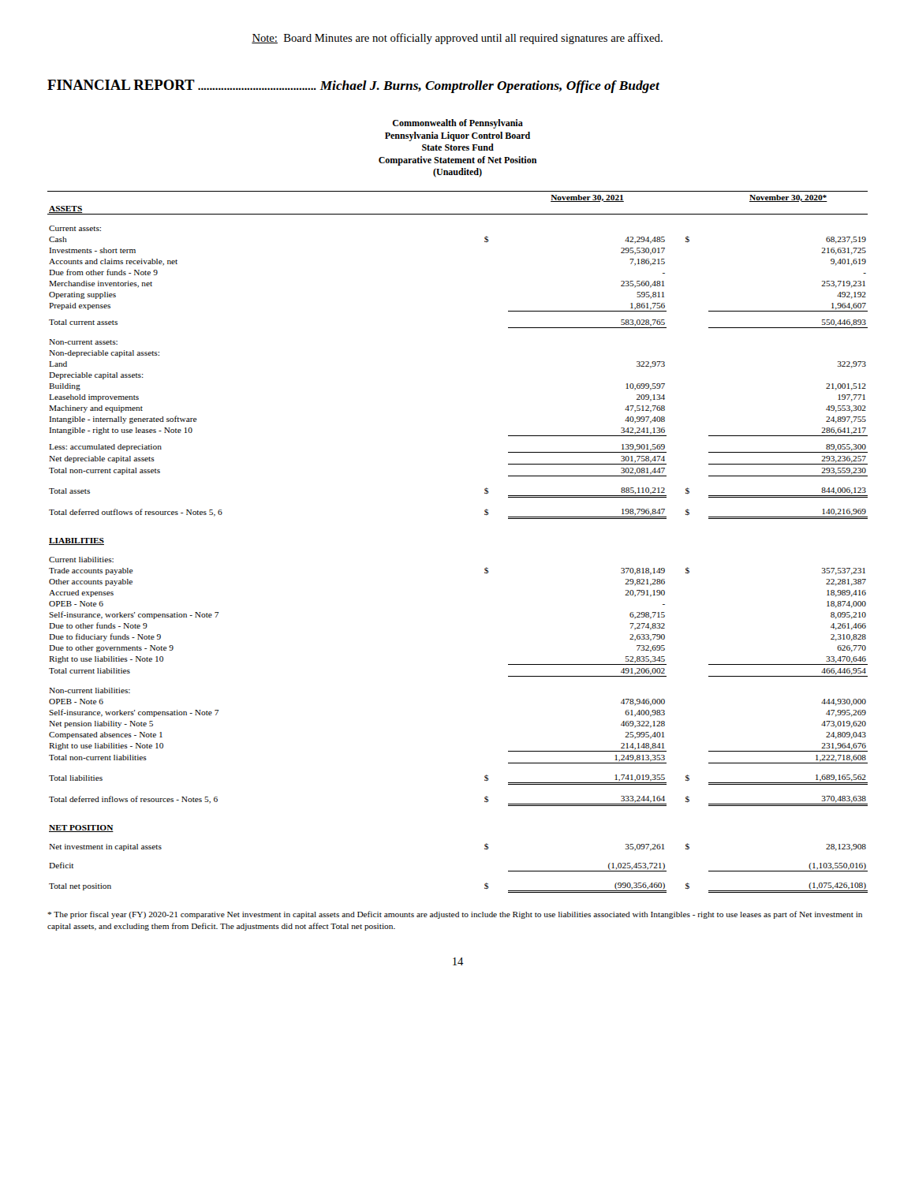Note: Board Minutes are not officially approved until all required signatures are affixed.
FINANCIAL REPORT ......................................... Michael J. Burns, Comptroller Operations, Office of Budget
Commonwealth of Pennsylvania
Pennsylvania Liquor Control Board
State Stores Fund
Comparative Statement of Net Position
(Unaudited)
| | | November 30, 2021 | | | November 30, 2020* |
| ASSETS | | | | | |
| Current assets: | | | | | |
| Cash | $ | 42,294,485 | | $ | 68,237,519 |
| Investments - short term | | 295,530,017 | | | 216,631,725 |
| Accounts and claims receivable, net | | 7,186,215 | | | 9,401,619 |
| Due from other funds - Note 9 | | - | | | - |
| Merchandise inventories, net | | 235,560,481 | | | 253,719,231 |
| Operating supplies | | 595,811 | | | 492,192 |
| Prepaid expenses | | 1,861,756 | | | 1,964,607 |
| Total current assets | | 583,028,765 | | | 550,446,893 |
| Non-current assets: | | | | | |
| Non-depreciable capital assets: | | | | | |
| Land | | 322,973 | | | 322,973 |
| Depreciable capital assets: | | | | | |
| Building | | 10,699,597 | | | 21,001,512 |
| Leasehold improvements | | 209,134 | | | 197,771 |
| Machinery and equipment | | 47,512,768 | | | 49,553,302 |
| Intangible - internally generated software | | 40,997,408 | | | 24,897,755 |
| Intangible - right to use leases - Note 10 | | 342,241,136 | | | 286,641,217 |
| Less: accumulated depreciation | | 139,901,569 | | | 89,055,300 |
| Net depreciable capital assets | | 301,758,474 | | | 293,236,257 |
| Total non-current capital assets | | 302,081,447 | | | 293,559,230 |
| Total assets | $ | 885,110,212 | | $ | 844,006,123 |
| Total deferred outflows of resources - Notes 5, 6 | $ | 198,796,847 | | $ | 140,216,969 |
| LIABILITIES | | | | | |
| Current liabilities: | | | | | |
| Trade accounts payable | $ | 370,818,149 | | $ | 357,537,231 |
| Other accounts payable | | 29,821,286 | | | 22,281,387 |
| Accrued expenses | | 20,791,190 | | | 18,989,416 |
| OPEB - Note 6 | | - | | | 18,874,000 |
| Self-insurance, workers' compensation - Note 7 | | 6,298,715 | | | 8,095,210 |
| Due to other funds - Note 9 | | 7,274,832 | | | 4,261,466 |
| Due to fiduciary funds - Note 9 | | 2,633,790 | | | 2,310,828 |
| Due to other governments - Note 9 | | 732,695 | | | 626,770 |
| Right to use liabilities - Note 10 | | 52,835,345 | | | 33,470,646 |
| Total current liabilities | | 491,206,002 | | | 466,446,954 |
| Non-current liabilities: | | | | | |
| OPEB - Note 6 | | 478,946,000 | | | 444,930,000 |
| Self-insurance, workers' compensation - Note 7 | | 61,400,983 | | | 47,995,269 |
| Net pension liability - Note 5 | | 469,322,128 | | | 473,019,620 |
| Compensated absences - Note 1 | | 25,995,401 | | | 24,809,043 |
| Right to use liabilities - Note 10 | | 214,148,841 | | | 231,964,676 |
| Total non-current liabilities | | 1,249,813,353 | | | 1,222,718,608 |
| Total liabilities | $ | 1,741,019,355 | | $ | 1,689,165,562 |
| Total deferred inflows of resources - Notes 5, 6 | $ | 333,244,164 | | $ | 370,483,638 |
| NET POSITION | | | | | |
| Net investment in capital assets | $ | 35,097,261 | | $ | 28,123,908 |
| Deficit | | (1,025,453,721) | | | (1,103,550,016) |
| Total net position | $ | (990,356,460) | | $ | (1,075,426,108) |
* The prior fiscal year (FY) 2020-21 comparative Net investment in capital assets and Deficit amounts are adjusted to include the Right to use liabilities associated with Intangibles - right to use leases as part of Net investment in capital assets, and excluding them from Deficit. The adjustments did not affect Total net position.
14